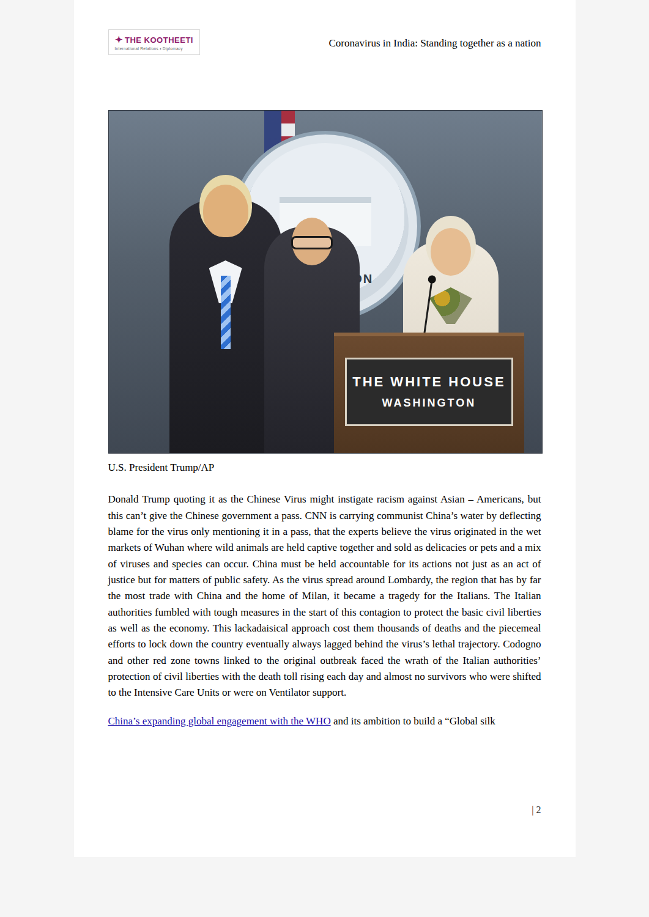✦THE KOOTHEETI International Relations • Diplomacy
Coronavirus in India: Standing together as a nation
WASHINGTON
THE WHITE HOUSE WASHINGTON
U.S. President Trump/AP
Donald Trump quoting it as the Chinese Virus might instigate racism against Asian – Americans, but this can’t give the Chinese government a pass. CNN is carrying communist China’s water by deflecting blame for the virus only mentioning it in a pass, that the experts believe the virus originated in the wet markets of Wuhan where wild animals are held captive together and sold as delicacies or pets and a mix of viruses and species can occur. China must be held accountable for its actions not just as an act of justice but for matters of public safety. As the virus spread around Lombardy, the region that has by far the most trade with China and the home of Milan, it became a tragedy for the Italians. The Italian authorities fumbled with tough measures in the start of this contagion to protect the basic civil liberties as well as the economy. This lackadaisical approach cost them thousands of deaths and the piecemeal efforts to lock down the country eventually always lagged behind the virus’s lethal trajectory. Codogno and other red zone towns linked to the original outbreak faced the wrath of the Italian authorities’ protection of civil liberties with the death toll rising each day and almost no survivors who were shifted to the Intensive Care Units or were on Ventilator support.
China’s expanding global engagement with the WHO and its ambition to build a “Global silk
| 2